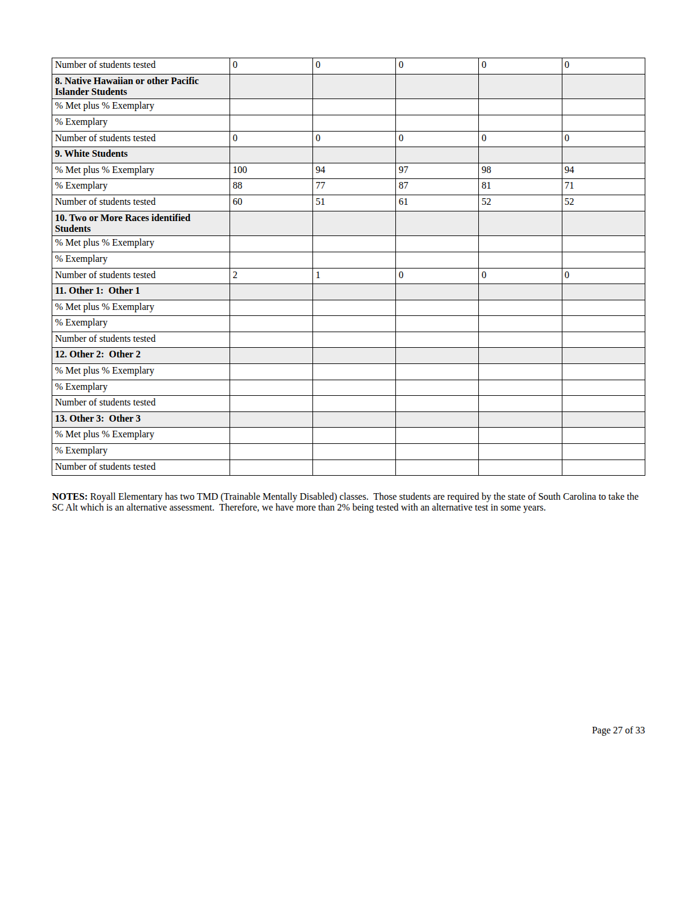| Number of students tested | 0 | 0 | 0 | 0 | 0 |
| 8. Native Hawaiian or other Pacific Islander Students | | | | | |
| % Met plus % Exemplary | | | | | |
| % Exemplary | | | | | |
| Number of students tested | 0 | 0 | 0 | 0 | 0 |
| 9. White Students | | | | | |
| % Met plus % Exemplary | 100 | 94 | 97 | 98 | 94 |
| % Exemplary | 88 | 77 | 87 | 81 | 71 |
| Number of students tested | 60 | 51 | 61 | 52 | 52 |
| 10. Two or More Races identified Students | | | | | |
| % Met plus % Exemplary | | | | | |
| % Exemplary | | | | | |
| Number of students tested | 2 | 1 | 0 | 0 | 0 |
| 11. Other 1: Other 1 | | | | | |
| % Met plus % Exemplary | | | | | |
| % Exemplary | | | | | |
| Number of students tested | | | | | |
| 12. Other 2: Other 2 | | | | | |
| % Met plus % Exemplary | | | | | |
| % Exemplary | | | | | |
| Number of students tested | | | | | |
| 13. Other 3: Other 3 | | | | | |
| % Met plus % Exemplary | | | | | |
| % Exemplary | | | | | |
| Number of students tested | | | | | |
NOTES: Royall Elementary has two TMD (Trainable Mentally Disabled) classes. Those students are required by the state of South Carolina to take the SC Alt which is an alternative assessment. Therefore, we have more than 2% being tested with an alternative test in some years.
Page 27 of 33